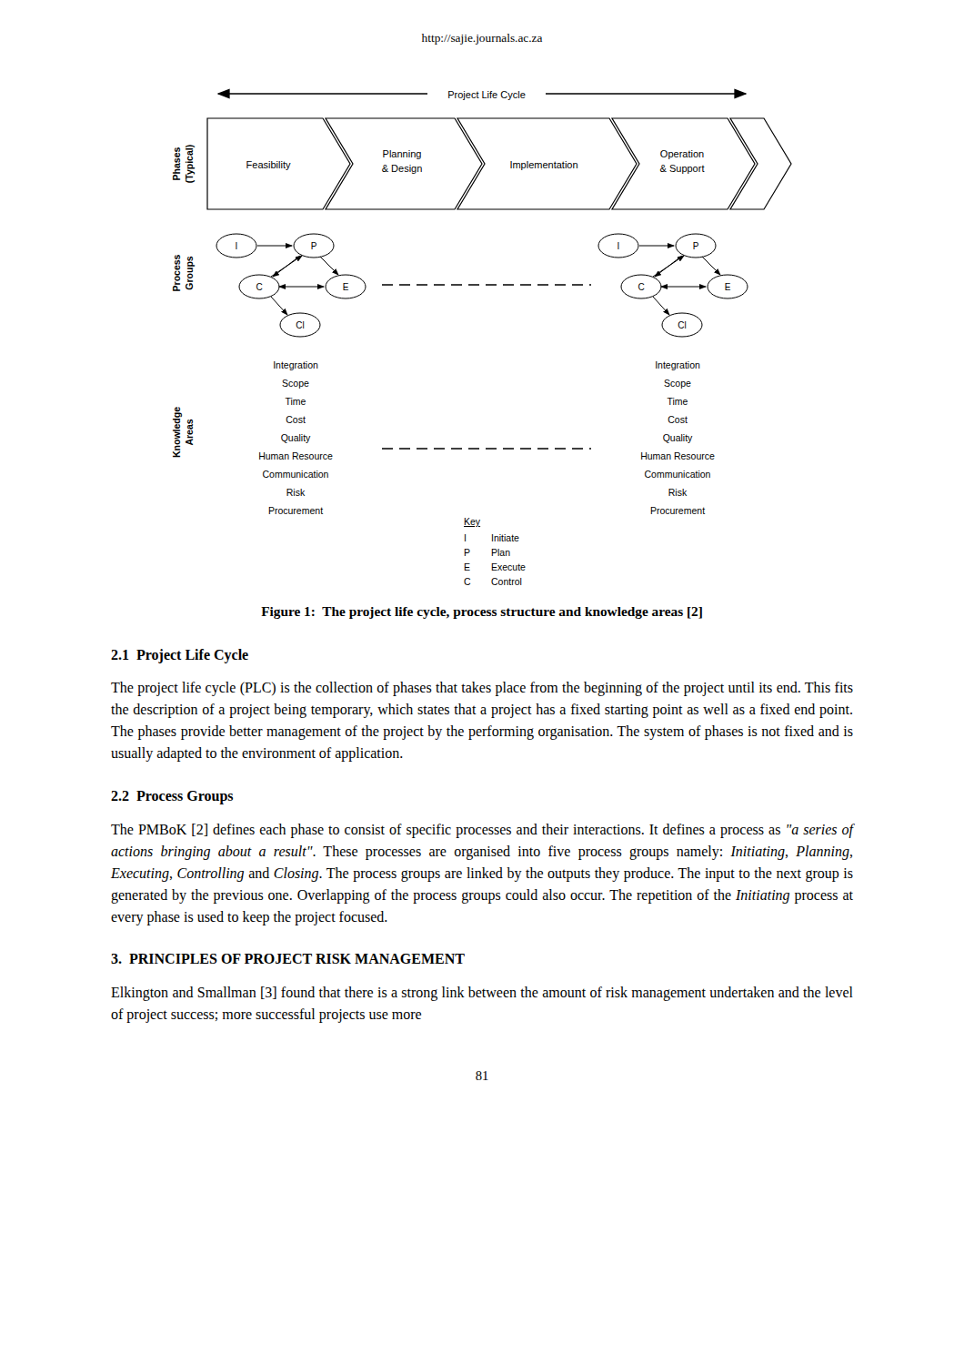http://sajie.journals.ac.za
Project Life Cycle Phases (Typical) Process Groups Knowledge Areas Feasibility Planning & Design Implementation Operation & Support I P C E Cl I P C E Cl Integration Scope Time Cost Quality Human Resource Communication Risk Procurement Integration Scope Time Cost Quality Human Resource Communication Risk Procurement Key IInitiate PPlan EExecute CControl ClClosure
Figure 1: The project life cycle, process structure and knowledge areas [2]
2.1 Project Life Cycle
The project life cycle (PLC) is the collection of phases that takes place from the beginning of the project until its end. This fits the description of a project being temporary, which states that a project has a fixed starting point as well as a fixed end point. The phases provide better management of the project by the performing organisation. The system of phases is not fixed and is usually adapted to the environment of application.
2.2 Process Groups
The PMBoK [2] defines each phase to consist of specific processes and their interactions. It defines a process as "a series of actions bringing about a result". These processes are organised into five process groups namely: Initiating, Planning, Executing, Controlling and Closing. The process groups are linked by the outputs they produce. The input to the next group is generated by the previous one. Overlapping of the process groups could also occur. The repetition of the Initiating process at every phase is used to keep the project focused.
3. PRINCIPLES OF PROJECT RISK MANAGEMENT
Elkington and Smallman [3] found that there is a strong link between the amount of risk management undertaken and the level of project success; more successful projects use more
81